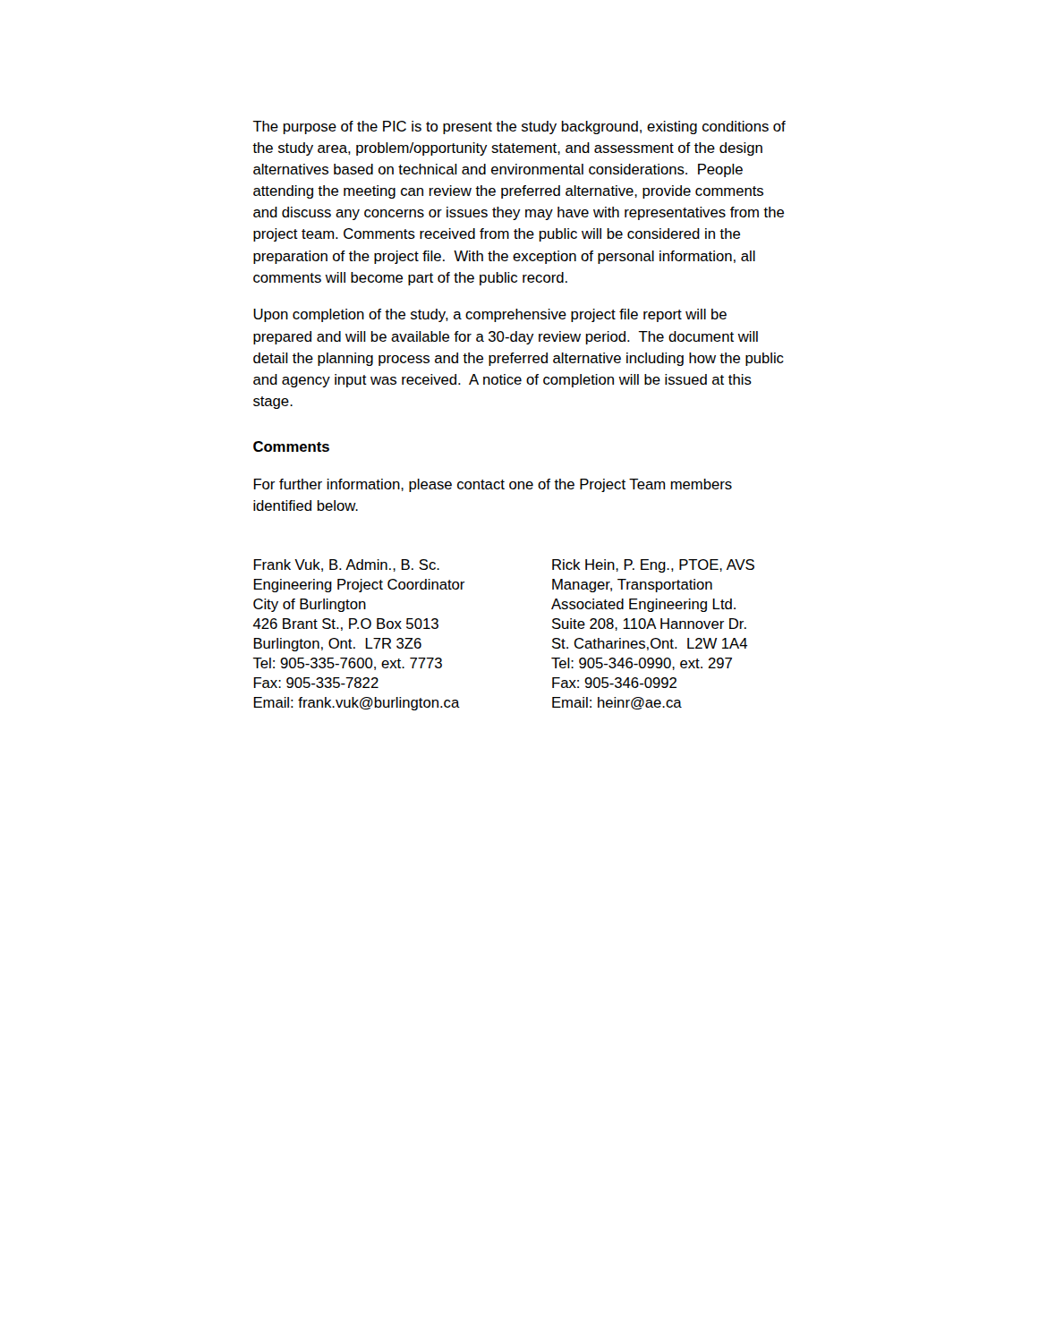The purpose of the PIC is to present the study background, existing conditions of the study area, problem/opportunity statement, and assessment of the design alternatives based on technical and environmental considerations. People attending the meeting can review the preferred alternative, provide comments and discuss any concerns or issues they may have with representatives from the project team. Comments received from the public will be considered in the preparation of the project file. With the exception of personal information, all comments will become part of the public record.
Upon completion of the study, a comprehensive project file report will be prepared and will be available for a 30-day review period. The document will detail the planning process and the preferred alternative including how the public and agency input was received. A notice of completion will be issued at this stage.
Comments
For further information, please contact one of the Project Team members identified below.
| Frank Vuk, B. Admin., B. Sc. Engineering Project Coordinator City of Burlington 426 Brant St., P.O Box 5013 Burlington, Ont. L7R 3Z6 Tel: 905-335-7600, ext. 7773 Fax: 905-335-7822 Email: frank.vuk@burlington.ca | Rick Hein, P. Eng., PTOE, AVS Manager, Transportation Associated Engineering Ltd. Suite 208, 110A Hannover Dr. St. Catharines,Ont. L2W 1A4 Tel: 905-346-0990, ext. 297 Fax: 905-346-0992 Email: heinr@ae.ca |